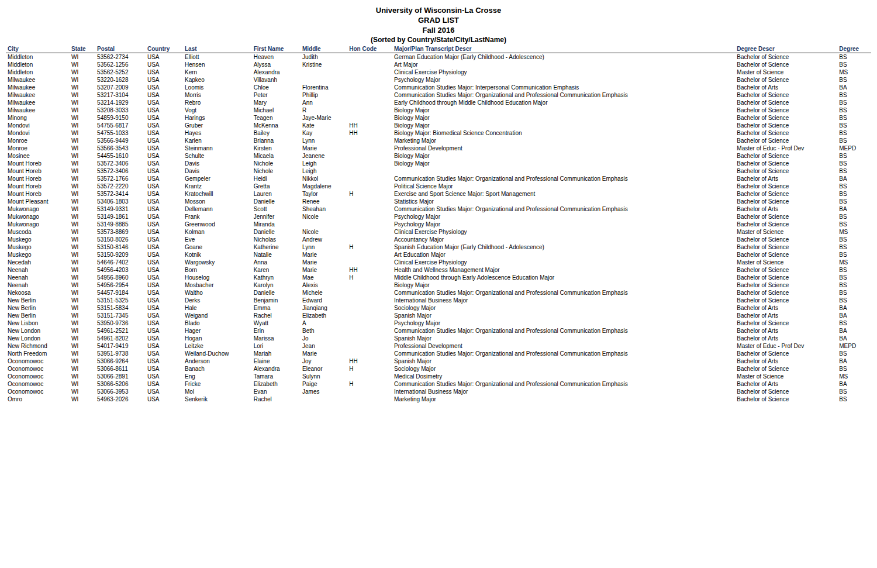University of Wisconsin-La Crosse
GRAD LIST
Fall 2016
(Sorted by Country/State/City/LastName)
| City | State | Postal | Country | Last | First Name | Middle | Hon Code | Major/Plan Transcript Descr | Degree Descr | Degree |
| --- | --- | --- | --- | --- | --- | --- | --- | --- | --- | --- |
| Middleton | WI | 53562-2734 | USA | Elliott | Heaven | Judith | | German Education Major (Early Childhood - Adolescence) | Bachelor of Science | BS |
| Middleton | WI | 53562-1256 | USA | Hensen | Alyssa | Kristine | | Art Major | Bachelor of Science | BS |
| Middleton | WI | 53562-5252 | USA | Kern | Alexandra | | | Clinical Exercise Physiology | Master of Science | MS |
| Milwaukee | WI | 53220-1628 | USA | Kapkeo | Villavanh | | | Psychology Major | Bachelor of Science | BS |
| Milwaukee | WI | 53207-2009 | USA | Loomis | Chloe | Florentina | | Communication Studies Major: Interpersonal Communication Emphasis | Bachelor of Arts | BA |
| Milwaukee | WI | 53217-3104 | USA | Morris | Peter | Phillip | | Communication Studies Major: Organizational and Professional Communication Emphasis | Bachelor of Science | BS |
| Milwaukee | WI | 53214-1929 | USA | Rebro | Mary | Ann | | Early Childhood through Middle Childhood Education Major | Bachelor of Science | BS |
| Milwaukee | WI | 53208-3033 | USA | Vogt | Michael | R | | Biology Major | Bachelor of Science | BS |
| Minong | WI | 54859-9150 | USA | Harings | Teagen | Jaye-Marie | | Biology Major | Bachelor of Science | BS |
| Mondovi | WI | 54755-6817 | USA | Gruber | McKenna | Kate | HH | Biology Major | Bachelor of Science | BS |
| Mondovi | WI | 54755-1033 | USA | Hayes | Bailey | Kay | HH | Biology Major: Biomedical Science Concentration | Bachelor of Science | BS |
| Monroe | WI | 53566-9449 | USA | Karlen | Brianna | Lynn | | Marketing Major | Bachelor of Science | BS |
| Monroe | WI | 53566-3543 | USA | Steinmann | Kirsten | Marie | | Professional Development | Master of Educ - Prof Dev | MEPD |
| Mosinee | WI | 54455-1610 | USA | Schulte | Micaela | Jeanene | | Biology Major | Bachelor of Science | BS |
| Mount Horeb | WI | 53572-3406 | USA | Davis | Nichole | Leigh | | Biology Major | Bachelor of Science | BS |
| Mount Horeb | WI | 53572-3406 | USA | Davis | Nichole | Leigh | | | Bachelor of Science | BS |
| Mount Horeb | WI | 53572-1766 | USA | Gempeler | Heidi | Nikkol | | Communication Studies Major: Organizational and Professional Communication Emphasis | Bachelor of Arts | BA |
| Mount Horeb | WI | 53572-2220 | USA | Krantz | Gretta | Magdalene | | Political Science Major | Bachelor of Science | BS |
| Mount Horeb | WI | 53572-3414 | USA | Kratochwill | Lauren | Taylor | H | Exercise and Sport Science Major: Sport Management | Bachelor of Science | BS |
| Mount Pleasant | WI | 53406-1803 | USA | Mosson | Danielle | Renee | | Statistics Major | Bachelor of Science | BS |
| Mukwonago | WI | 53149-9331 | USA | Dellemann | Scott | Sheahan | | Communication Studies Major: Organizational and Professional Communication Emphasis | Bachelor of Arts | BA |
| Mukwonago | WI | 53149-1861 | USA | Frank | Jennifer | Nicole | | Psychology Major | Bachelor of Science | BS |
| Mukwonago | WI | 53149-8885 | USA | Greenwood | Miranda | | | Psychology Major | Bachelor of Science | BS |
| Muscoda | WI | 53573-8869 | USA | Kolman | Danielle | Nicole | | Clinical Exercise Physiology | Master of Science | MS |
| Muskego | WI | 53150-8026 | USA | Eve | Nicholas | Andrew | | Accountancy Major | Bachelor of Science | BS |
| Muskego | WI | 53150-8146 | USA | Goane | Katherine | Lynn | H | Spanish Education Major (Early Childhood - Adolescence) | Bachelor of Science | BS |
| Muskego | WI | 53150-9209 | USA | Kotnik | Natalie | Marie | | Art Education Major | Bachelor of Science | BS |
| Necedah | WI | 54646-7402 | USA | Wargowsky | Anna | Marie | | Clinical Exercise Physiology | Master of Science | MS |
| Neenah | WI | 54956-4203 | USA | Born | Karen | Marie | HH | Health and Wellness Management Major | Bachelor of Science | BS |
| Neenah | WI | 54956-8960 | USA | Houselog | Kathryn | Mae | H | Middle Childhood through Early Adolescence Education Major | Bachelor of Science | BS |
| Neenah | WI | 54956-2954 | USA | Mosbacher | Karolyn | Alexis | | Biology Major | Bachelor of Science | BS |
| Nekoosa | WI | 54457-9184 | USA | Waltho | Danielle | Michele | | Communication Studies Major: Organizational and Professional Communication Emphasis | Bachelor of Science | BS |
| New Berlin | WI | 53151-5325 | USA | Derks | Benjamin | Edward | | International Business Major | Bachelor of Science | BS |
| New Berlin | WI | 53151-5834 | USA | Hale | Emma | Jianqiang | | Sociology Major | Bachelor of Arts | BA |
| New Berlin | WI | 53151-7345 | USA | Weigand | Rachel | Elizabeth | | Spanish Major | Bachelor of Arts | BA |
| New Lisbon | WI | 53950-9736 | USA | Blado | Wyatt | A | | Psychology Major | Bachelor of Science | BS |
| New London | WI | 54961-2521 | USA | Hager | Erin | Beth | | Communication Studies Major: Organizational and Professional Communication Emphasis | Bachelor of Arts | BA |
| New London | WI | 54961-8202 | USA | Hogan | Marissa | Jo | | Spanish Major | Bachelor of Arts | BA |
| New Richmond | WI | 54017-9419 | USA | Leitzke | Lori | Jean | | Professional Development | Master of Educ - Prof Dev | MEPD |
| North Freedom | WI | 53951-9738 | USA | Weiland-Duchow | Mariah | Marie | | Communication Studies Major: Organizational and Professional Communication Emphasis | Bachelor of Science | BS |
| Oconomowoc | WI | 53066-9264 | USA | Anderson | Elaine | Joy | HH | Spanish Major | Bachelor of Arts | BA |
| Oconomowoc | WI | 53066-8611 | USA | Banach | Alexandra | Eleanor | H | Sociology Major | Bachelor of Science | BS |
| Oconomowoc | WI | 53066-2891 | USA | Eng | Tamara | Sulynn | | Medical Dosimetry | Master of Science | MS |
| Oconomowoc | WI | 53066-5206 | USA | Fricke | Elizabeth | Paige | H | Communication Studies Major: Organizational and Professional Communication Emphasis | Bachelor of Arts | BA |
| Oconomowoc | WI | 53066-3953 | USA | Mol | Evan | James | | International Business Major | Bachelor of Science | BS |
| Omro | WI | 54963-2026 | USA | Senkerik | Rachel | | | Marketing Major | Bachelor of Science | BS |